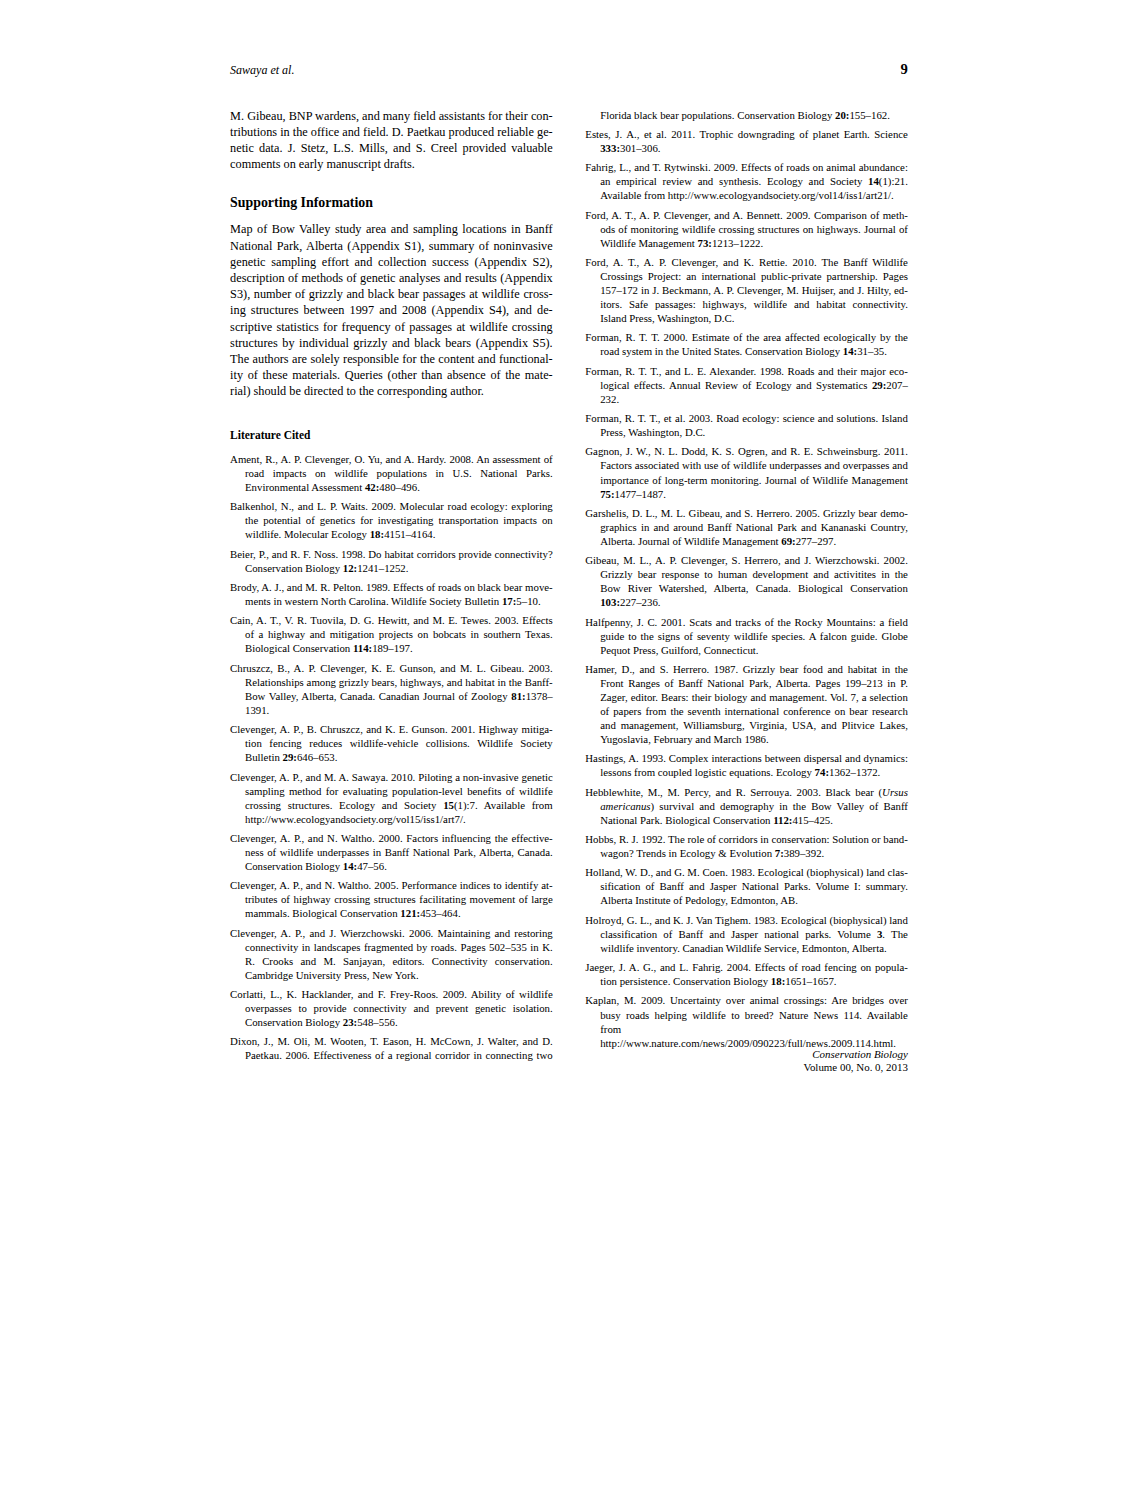Sawaya et al.
9
M. Gibeau, BNP wardens, and many field assistants for their contributions in the office and field. D. Paetkau produced reliable genetic data. J. Stetz, L.S. Mills, and S. Creel provided valuable comments on early manuscript drafts.
Supporting Information
Map of Bow Valley study area and sampling locations in Banff National Park, Alberta (Appendix S1), summary of noninvasive genetic sampling effort and collection success (Appendix S2), description of methods of genetic analyses and results (Appendix S3), number of grizzly and black bear passages at wildlife crossing structures between 1997 and 2008 (Appendix S4), and descriptive statistics for frequency of passages at wildlife crossing structures by individual grizzly and black bears (Appendix S5). The authors are solely responsible for the content and functionality of these materials. Queries (other than absence of the material) should be directed to the corresponding author.
Literature Cited
Ament, R., A. P. Clevenger, O. Yu, and A. Hardy. 2008. An assessment of road impacts on wildlife populations in U.S. National Parks. Environmental Assessment 42: 480–496.
Balkenhol, N., and L. P. Waits. 2009. Molecular road ecology: exploring the potential of genetics for investigating transportation impacts on wildlife. Molecular Ecology 18: 4151–4164.
Beier, P., and R. F. Noss. 1998. Do habitat corridors provide connectivity? Conservation Biology 12: 1241–1252.
Brody, A. J., and M. R. Pelton. 1989. Effects of roads on black bear movements in western North Carolina. Wildlife Society Bulletin 17: 5–10.
Cain, A. T., V. R. Tuovila, D. G. Hewitt, and M. E. Tewes. 2003. Effects of a highway and mitigation projects on bobcats in southern Texas. Biological Conservation 114: 189–197.
Chruszcz, B., A. P. Clevenger, K. E. Gunson, and M. L. Gibeau. 2003. Relationships among grizzly bears, highways, and habitat in the Banff-Bow Valley, Alberta, Canada. Canadian Journal of Zoology 81: 1378–1391.
Clevenger, A. P., B. Chruszcz, and K. E. Gunson. 2001. Highway mitigation fencing reduces wildlife-vehicle collisions. Wildlife Society Bulletin 29: 646–653.
Clevenger, A. P., and M. A. Sawaya. 2010. Piloting a non-invasive genetic sampling method for evaluating population-level benefits of wildlife crossing structures. Ecology and Society 15(1):7. Available from http://www.ecologyandsociety.org/vol15/iss1/art7/.
Clevenger, A. P., and N. Waltho. 2000. Factors influencing the effectiveness of wildlife underpasses in Banff National Park, Alberta, Canada. Conservation Biology 14: 47–56.
Clevenger, A. P., and N. Waltho. 2005. Performance indices to identify attributes of highway crossing structures facilitating movement of large mammals. Biological Conservation 121: 453–464.
Clevenger, A. P., and J. Wierzchowski. 2006. Maintaining and restoring connectivity in landscapes fragmented by roads. Pages 502–535 in K. R. Crooks and M. Sanjayan, editors. Connectivity conservation. Cambridge University Press, New York.
Corlatti, L., K. Hacklander, and F. Frey-Roos. 2009. Ability of wildlife overpasses to provide connectivity and prevent genetic isolation. Conservation Biology 23: 548–556.
Dixon, J., M. Oli, M. Wooten, T. Eason, H. McCown, J. Walter, and D. Paetkau. 2006. Effectiveness of a regional corridor in connecting two Florida black bear populations. Conservation Biology 20: 155–162.
Estes, J. A., et al. 2011. Trophic downgrading of planet Earth. Science 333: 301–306.
Fahrig, L., and T. Rytwinski. 2009. Effects of roads on animal abundance: an empirical review and synthesis. Ecology and Society 14(1):21. Available from http://www.ecologyandsociety.org/vol14/iss1/art21/.
Ford, A. T., A. P. Clevenger, and A. Bennett. 2009. Comparison of methods of monitoring wildlife crossing structures on highways. Journal of Wildlife Management 73: 1213–1222.
Ford, A. T., A. P. Clevenger, and K. Rettie. 2010. The Banff Wildlife Crossings Project: an international public-private partnership. Pages 157–172 in J. Beckmann, A. P. Clevenger, M. Huijser, and J. Hilty, editors. Safe passages: highways, wildlife and habitat connectivity. Island Press, Washington, D.C.
Forman, R. T. T. 2000. Estimate of the area affected ecologically by the road system in the United States. Conservation Biology 14: 31–35.
Forman, R. T. T., and L. E. Alexander. 1998. Roads and their major ecological effects. Annual Review of Ecology and Systematics 29: 207–232.
Forman, R. T. T., et al. 2003. Road ecology: science and solutions. Island Press, Washington, D.C.
Gagnon, J. W., N. L. Dodd, K. S. Ogren, and R. E. Schweinsburg. 2011. Factors associated with use of wildlife underpasses and overpasses and importance of long-term monitoring. Journal of Wildlife Management 75: 1477–1487.
Garshelis, D. L., M. L. Gibeau, and S. Herrero. 2005. Grizzly bear demographics in and around Banff National Park and Kananaski Country, Alberta. Journal of Wildlife Management 69: 277–297.
Gibeau, M. L., A. P. Clevenger, S. Herrero, and J. Wierzchowski. 2002. Grizzly bear response to human development and activitites in the Bow River Watershed, Alberta, Canada. Biological Conservation 103: 227–236.
Halfpenny, J. C. 2001. Scats and tracks of the Rocky Mountains: a field guide to the signs of seventy wildlife species. A falcon guide. Globe Pequot Press, Guilford, Connecticut.
Hamer, D., and S. Herrero. 1987. Grizzly bear food and habitat in the Front Ranges of Banff National Park, Alberta. Pages 199–213 in P. Zager, editor. Bears: their biology and management. Vol. 7, a selection of papers from the seventh international conference on bear research and management, Williamsburg, Virginia, USA, and Plitvice Lakes, Yugoslavia, February and March 1986.
Hastings, A. 1993. Complex interactions between dispersal and dynamics: lessons from coupled logistic equations. Ecology 74: 1362–1372.
Hebblewhite, M., M. Percy, and R. Serrouya. 2003. Black bear (Ursus americanus) survival and demography in the Bow Valley of Banff National Park. Biological Conservation 112: 415–425.
Hobbs, R. J. 1992. The role of corridors in conservation: Solution or bandwagon? Trends in Ecology & Evolution 7: 389–392.
Holland, W. D., and G. M. Coen. 1983. Ecological (biophysical) land classification of Banff and Jasper National Parks. Volume I: summary. Alberta Institute of Pedology, Edmonton, AB.
Holroyd, G. L., and K. J. Van Tighem. 1983. Ecological (biophysical) land classification of Banff and Jasper national parks. Volume 3. The wildlife inventory. Canadian Wildlife Service, Edmonton, Alberta.
Jaeger, J. A. G., and L. Fahrig. 2004. Effects of road fencing on population persistence. Conservation Biology 18: 1651–1657.
Kaplan, M. 2009. Uncertainty over animal crossings: Are bridges over busy roads helping wildlife to breed? Nature News 114. Available from http://www.nature.com/news/2009/090223/full/news.2009.114.html.
Conservation Biology
Volume 00, No. 0, 2013